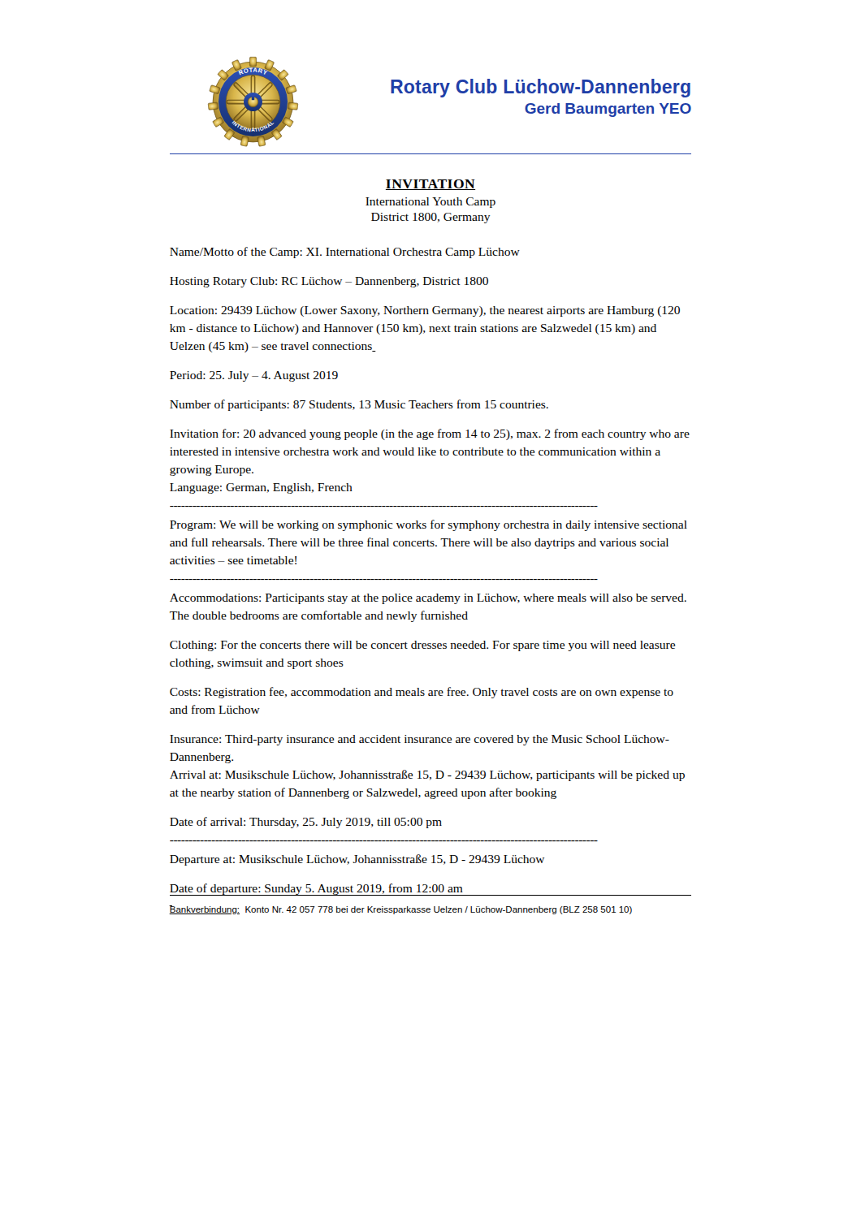ROTARY INTERNATIONAL
Rotary Club Lüchow-Dannenberg
Gerd Baumgarten YEO
INVITATION
International Youth Camp
District 1800, Germany
Name/Motto of the Camp: XI. International Orchestra Camp Lüchow
Hosting Rotary Club: RC Lüchow – Dannenberg, District 1800
Location: 29439 Lüchow (Lower Saxony, Northern Germany), the nearest airports are Hamburg (120 km - distance to Lüchow) and Hannover (150 km), next train stations are Salzwedel (15 km) and Uelzen (45 km) – see travel connections
Period: 25. July – 4. August 2019
Number of participants: 87 Students, 13 Music Teachers from 15 countries.
Invitation for: 20 advanced young people (in the age from 14 to 25), max. 2 from each country who are interested in intensive orchestra work and would like to contribute to the communication within a growing Europe.
Language: German, English, French
-----------------------------------------------------------------------------------------------------------------
Program: We will be working on symphonic works for symphony orchestra in daily intensive sectional and full rehearsals. There will be three final concerts. There will be also daytrips and various social activities – see timetable!
-----------------------------------------------------------------------------------------------------------------
Accommodations: Participants stay at the police academy in Lüchow, where meals will also be served. The double bedrooms are comfortable and newly furnished
Clothing: For the concerts there will be concert dresses needed. For spare time you will need leasure clothing, swimsuit and sport shoes
Costs: Registration fee, accommodation and meals are free. Only travel costs are on own expense to and from Lüchow
Insurance: Third-party insurance and accident insurance are covered by the Music School Lüchow-Dannenberg.
Arrival at: Musikschule Lüchow, Johannisstraße 15, D - 29439 Lüchow, participants will be picked up at the nearby station of Dannenberg or Salzwedel, agreed upon after booking
Date of arrival: Thursday, 25. July 2019, till 05:00 pm
-----------------------------------------------------------------------------------------------------------------
Departure at: Musikschule Lüchow, Johannisstraße 15, D - 29439 Lüchow
Date of departure: Sunday 5. August 2019, from 12:00 am
Bankverbindung: Konto Nr. 42 057 778 bei der Kreissparkasse Uelzen / Lüchow-Dannenberg (BLZ 258 501 10)